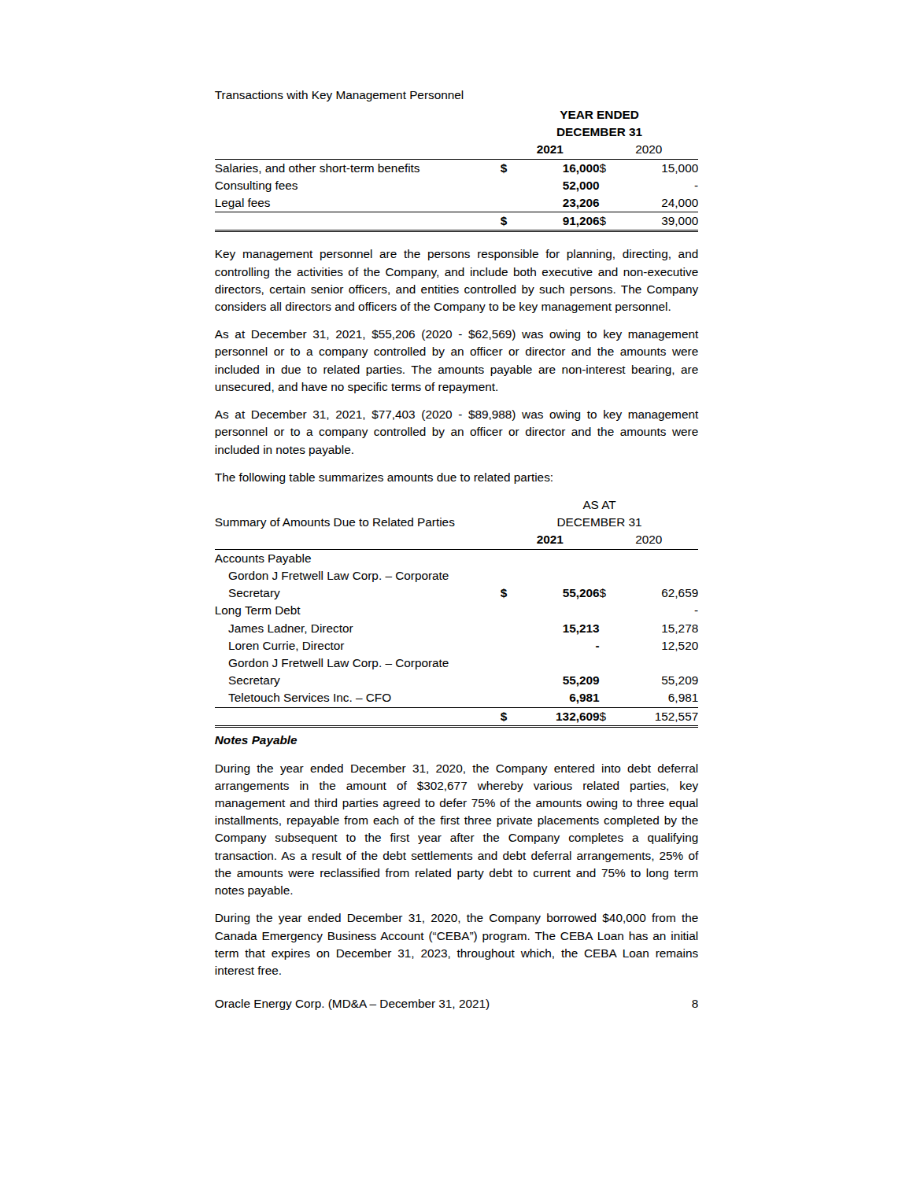Transactions with Key Management Personnel
| | YEAR ENDED |
| | DECEMBER 31 |
| | 2021 | 2020 |
| Salaries, and other short-term benefits | $ | 16,000 | $ | 15,000 |
| Consulting fees | | 52,000 | | - |
| Legal fees | | 23,206 | | 24,000 |
| | $ | 91,206 | $ | 39,000 |
Key management personnel are the persons responsible for planning, directing, and controlling the activities of the Company, and include both executive and non-executive directors, certain senior officers, and entities controlled by such persons. The Company considers all directors and officers of the Company to be key management personnel.
As at December 31, 2021, $55,206 (2020 - $62,569) was owing to key management personnel or to a company controlled by an officer or director and the amounts were included in due to related parties. The amounts payable are non-interest bearing, are unsecured, and have no specific terms of repayment.
As at December 31, 2021, $77,403 (2020 - $89,988) was owing to key management personnel or to a company controlled by an officer or director and the amounts were included in notes payable.
The following table summarizes amounts due to related parties:
| | AS AT |
| Summary of Amounts Due to Related Parties | DECEMBER 31 |
| | 2021 | 2020 |
| Accounts Payable | | | | |
| Gordon J Fretwell Law Corp. – Corporate Secretary | $ | 55,206 | $ | 62,659 |
| Long Term Debt | | | | - |
| James Ladner, Director | | 15,213 | | 15,278 |
| Loren Currie, Director | | - | | 12,520 |
| Gordon J Fretwell Law Corp. – Corporate Secretary | | 55,209 | | 55,209 |
| Teletouch Services Inc. – CFO | | 6,981 | | 6,981 |
| | $ | 132,609 | $ | 152,557 |
Notes Payable
During the year ended December 31, 2020, the Company entered into debt deferral arrangements in the amount of $302,677 whereby various related parties, key management and third parties agreed to defer 75% of the amounts owing to three equal installments, repayable from each of the first three private placements completed by the Company subsequent to the first year after the Company completes a qualifying transaction. As a result of the debt settlements and debt deferral arrangements, 25% of the amounts were reclassified from related party debt to current and 75% to long term notes payable.
During the year ended December 31, 2020, the Company borrowed $40,000 from the Canada Emergency Business Account (“CEBA”) program. The CEBA Loan has an initial term that expires on December 31, 2023, throughout which, the CEBA Loan remains interest free.
Oracle Energy Corp. (MD&A – December 31, 2021) 8